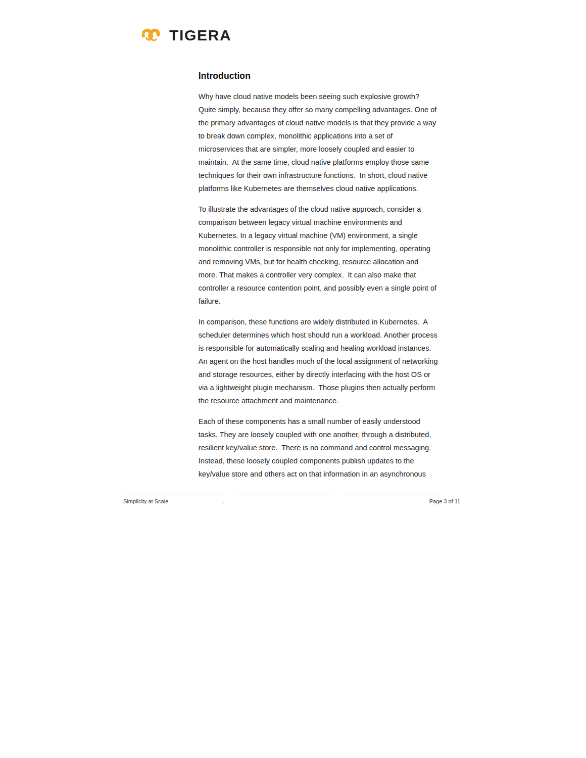TIGERA
Introduction
Why have cloud native models been seeing such explosive growth? Quite simply, because they offer so many compelling advantages. One of the primary advantages of cloud native models is that they provide a way to break down complex, monolithic applications into a set of microservices that are simpler, more loosely coupled and easier to maintain. At the same time, cloud native platforms employ those same techniques for their own infrastructure functions. In short, cloud native platforms like Kubernetes are themselves cloud native applications.
To illustrate the advantages of the cloud native approach, consider a comparison between legacy virtual machine environments and Kubernetes. In a legacy virtual machine (VM) environment, a single monolithic controller is responsible not only for implementing, operating and removing VMs, but for health checking, resource allocation and more. That makes a controller very complex. It can also make that controller a resource contention point, and possibly even a single point of failure.
In comparison, these functions are widely distributed in Kubernetes. A scheduler determines which host should run a workload. Another process is responsible for automatically scaling and healing workload instances. An agent on the host handles much of the local assignment of networking and storage resources, either by directly interfacing with the host OS or via a lightweight plugin mechanism. Those plugins then actually perform the resource attachment and maintenance.
Each of these components has a small number of easily understood tasks. They are loosely coupled with one another, through a distributed, resilient key/value store. There is no command and control messaging. Instead, these loosely coupled components publish updates to the key/value store and others act on that information in an asynchronous
Simplicity at Scale
.
Page 3 of 11